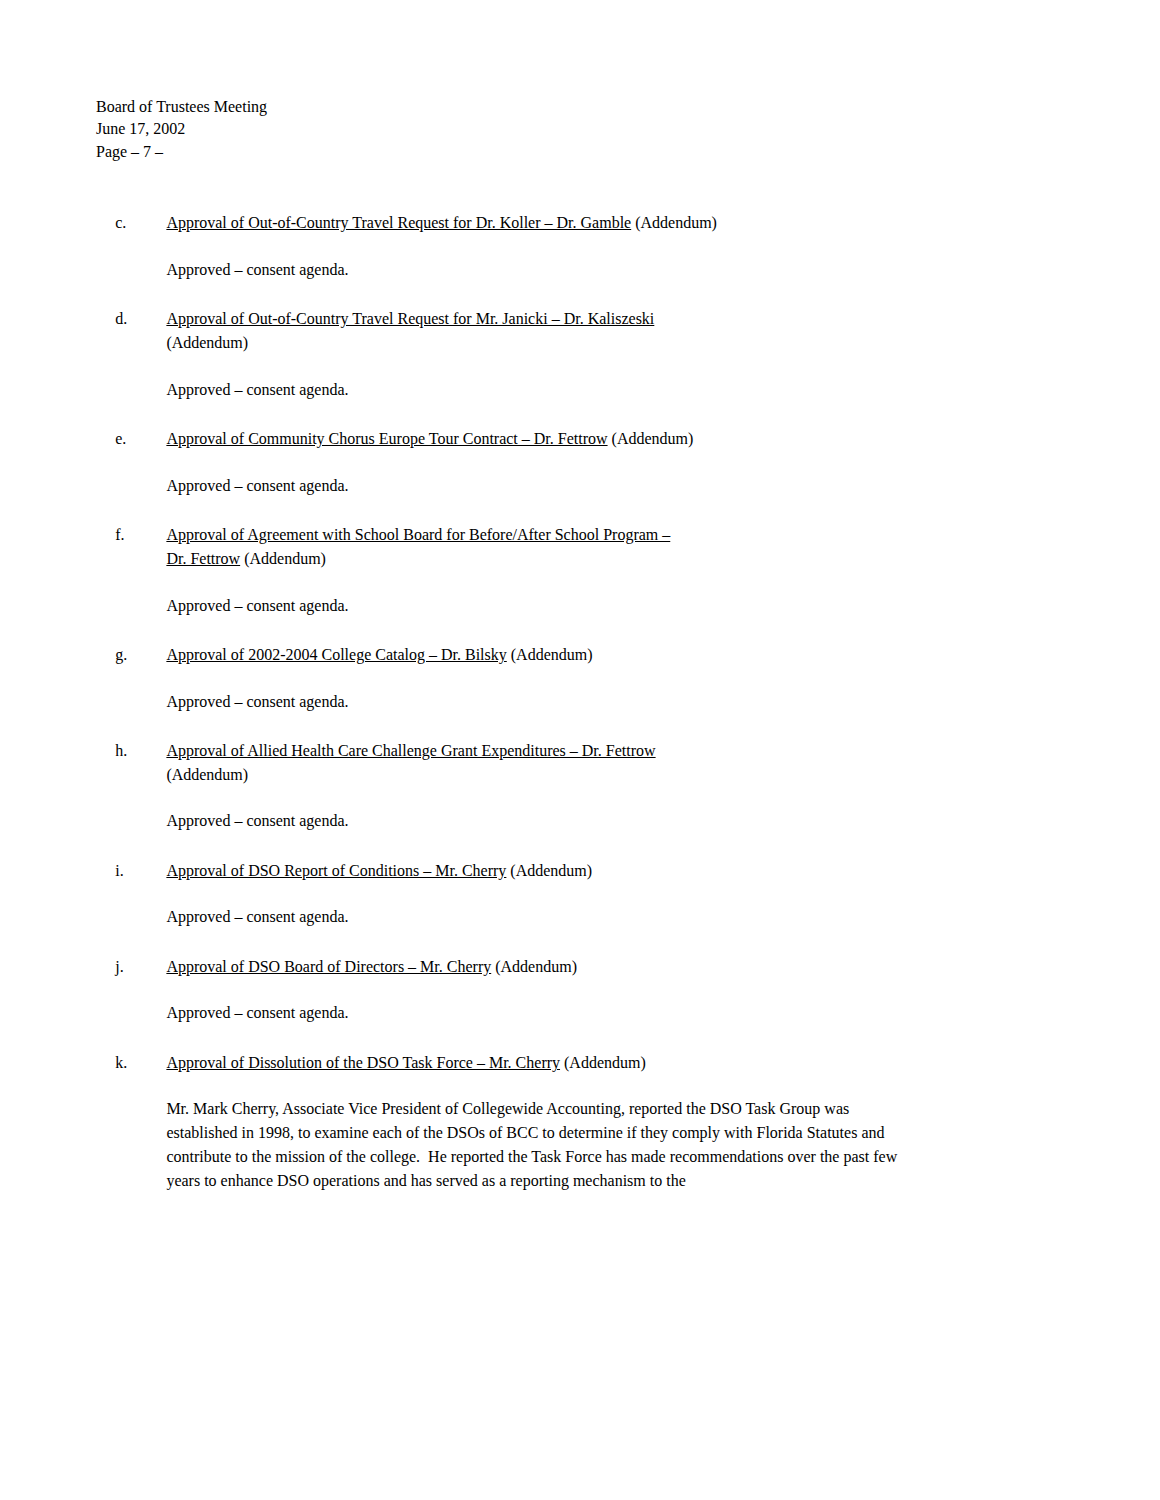Board of Trustees Meeting
June 17, 2002
Page – 7 –
c.
Approval of Out-of-Country Travel Request for Dr. Koller – Dr. Gamble (Addendum)
Approved – consent agenda.
d.
Approval of Out-of-Country Travel Request for Mr. Janicki – Dr. Kaliszeski
(Addendum)
Approved – consent agenda.
e.
Approval of Community Chorus Europe Tour Contract – Dr. Fettrow (Addendum)
Approved – consent agenda.
f.
Approval of Agreement with School Board for Before/After School Program –
Dr. Fettrow (Addendum)
Approved – consent agenda.
g.
Approval of 2002-2004 College Catalog – Dr. Bilsky (Addendum)
Approved – consent agenda.
h.
Approval of Allied Health Care Challenge Grant Expenditures – Dr. Fettrow
(Addendum)
Approved – consent agenda.
i.
Approval of DSO Report of Conditions – Mr. Cherry (Addendum)
Approved – consent agenda.
j.
Approval of DSO Board of Directors – Mr. Cherry (Addendum)
Approved – consent agenda.
k.
Approval of Dissolution of the DSO Task Force – Mr. Cherry (Addendum)
Mr. Mark Cherry, Associate Vice President of Collegewide Accounting, reported the DSO Task Group was established in 1998, to examine each of the DSOs of BCC to determine if they comply with Florida Statutes and contribute to the mission of the college. He reported the Task Force has made recommendations over the past few years to enhance DSO operations and has served as a reporting mechanism to the